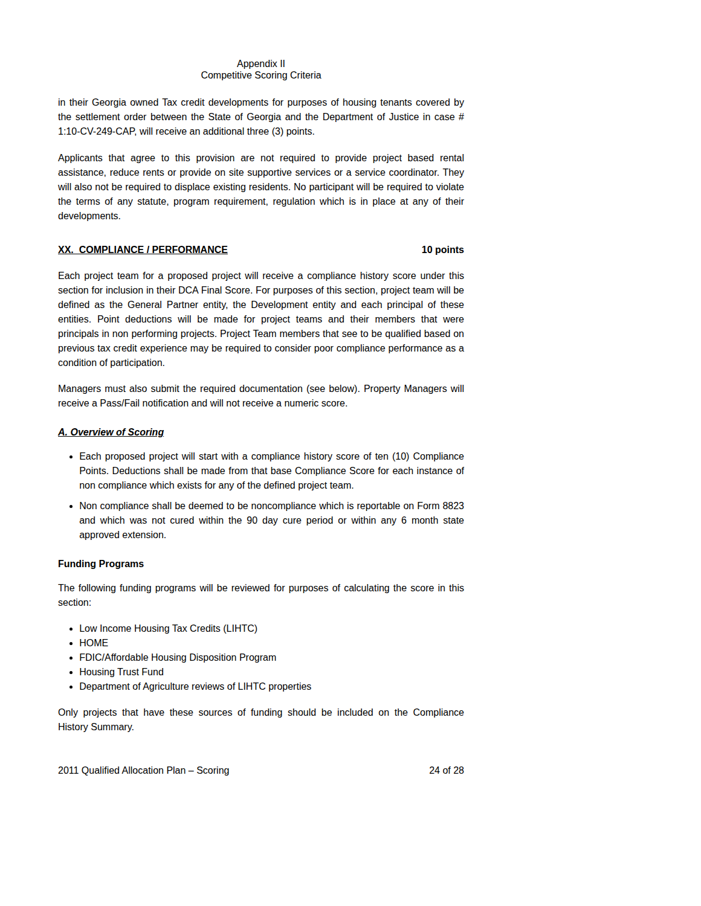Appendix II
Competitive Scoring Criteria
in their Georgia owned Tax credit developments for purposes of housing tenants covered by the settlement order between the State of Georgia and the Department of Justice in case # 1:10-CV-249-CAP, will receive an additional three (3) points.
Applicants that agree to this provision are not required to provide project based rental assistance, reduce rents or provide on site supportive services or a service coordinator. They will also not be required to displace existing residents. No participant will be required to violate the terms of any statute, program requirement, regulation which is in place at any of their developments.
XX. COMPLIANCE / PERFORMANCE 10 points
Each project team for a proposed project will receive a compliance history score under this section for inclusion in their DCA Final Score. For purposes of this section, project team will be defined as the General Partner entity, the Development entity and each principal of these entities. Point deductions will be made for project teams and their members that were principals in non performing projects. Project Team members that see to be qualified based on previous tax credit experience may be required to consider poor compliance performance as a condition of participation.
Managers must also submit the required documentation (see below). Property Managers will receive a Pass/Fail notification and will not receive a numeric score.
A. Overview of Scoring
Each proposed project will start with a compliance history score of ten (10) Compliance Points. Deductions shall be made from that base Compliance Score for each instance of non compliance which exists for any of the defined project team.
Non compliance shall be deemed to be noncompliance which is reportable on Form 8823 and which was not cured within the 90 day cure period or within any 6 month state approved extension.
Funding Programs
The following funding programs will be reviewed for purposes of calculating the score in this section:
Low Income Housing Tax Credits (LIHTC)
HOME
FDIC/Affordable Housing Disposition Program
Housing Trust Fund
Department of Agriculture reviews of LIHTC properties
Only projects that have these sources of funding should be included on the Compliance History Summary.
2011 Qualified Allocation Plan – Scoring 24 of 28